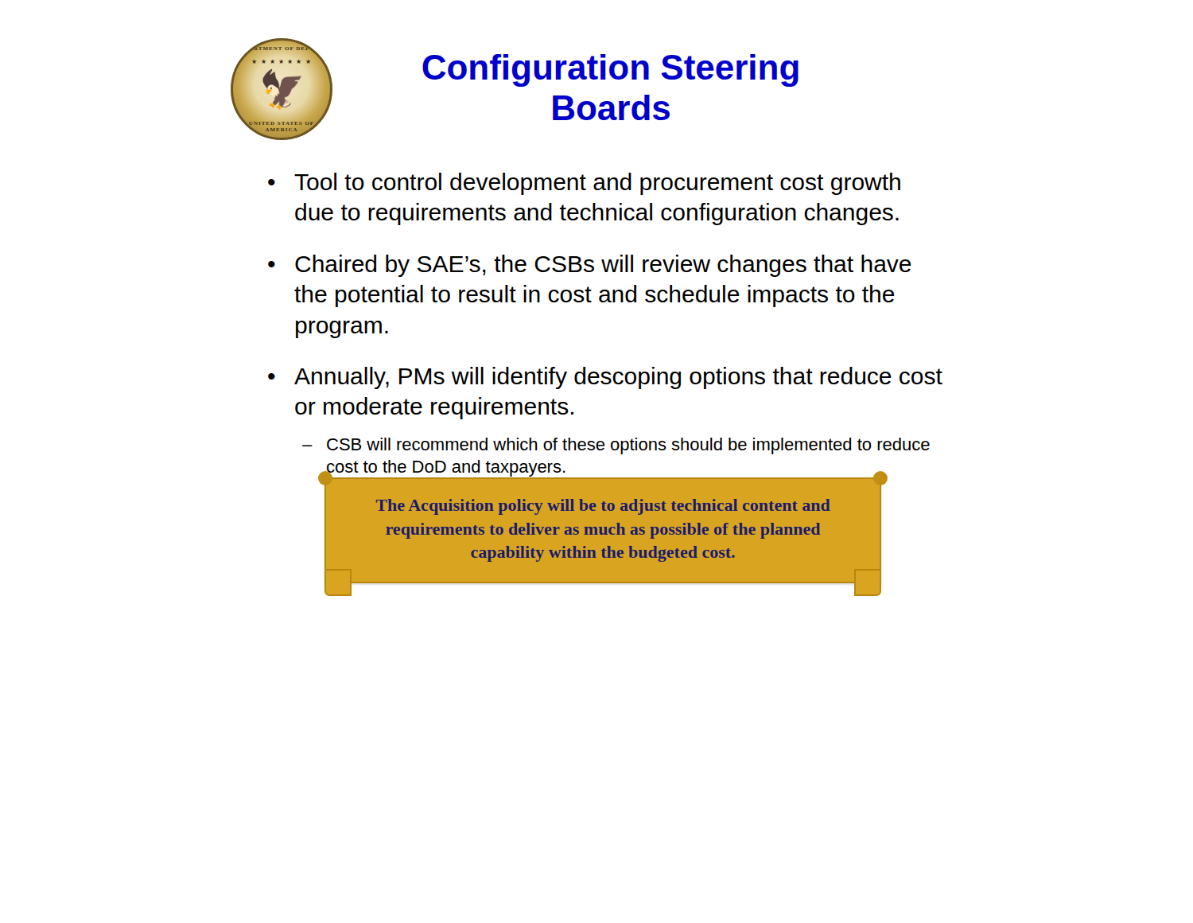DEPARTMENT OF DEFENSE
★ ★ ★ ★ ★ ★ ★
🦅
UNITED STATES OF AMERICA
Configuration Steering
Boards
Tool to control development and procurement cost growth due to requirements and technical configuration changes.
Chaired by SAE’s, the CSBs will review changes that have the potential to result in cost and schedule impacts to the program.
Annually, PMs will identify descoping options that reduce cost or moderate requirements.
CSB will recommend which of these options should be implemented to reduce cost to the DoD and taxpayers.
The Acquisition policy will be to adjust technical content and requirements to deliver as much as possible of the planned capability within the budgeted cost.